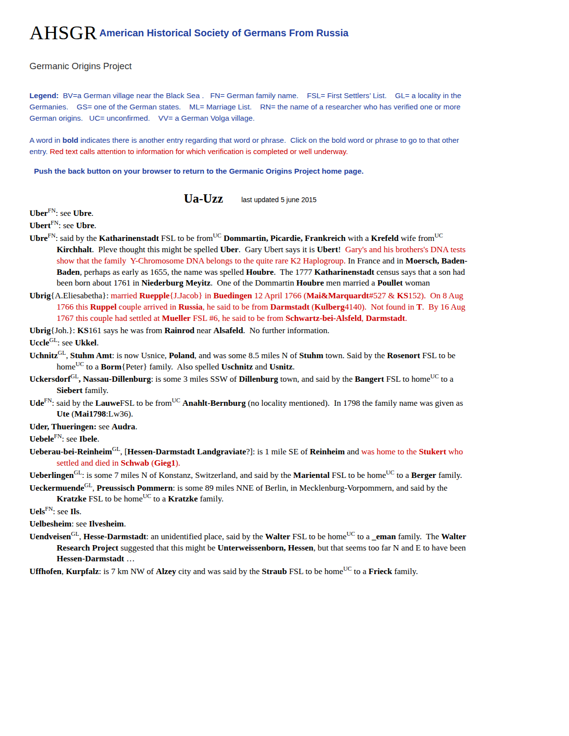AHSGR American Historical Society of Germans From Russia
Germanic Origins Project
Legend: BV=a German village near the Black Sea . FN= German family name. FSL= First Settlers’ List. GL= a locality in the Germanies. GS= one of the German states. ML= Marriage List. RN= the name of a researcher who has verified one or more German origins. UC= unconfirmed. VV= a German Volga village.
A word in bold indicates there is another entry regarding that word or phrase. Click on the bold word or phrase to go to that other entry. Red text calls attention to information for which verification is completed or well underway.
Push the back button on your browser to return to the Germanic Origins Project home page.
Ua-Uzz last updated 5 june 2015
UberFN: see Ubre.
UbertFN: see Ubre.
UbreFN: said by the Katharinenstadt FSL to be fromUC Dommartin, Picardie, Frankreich with a Krefeld wife fromUC Kirchhalt. Pleve thought this might be spelled Uber. Gary Ubert says it is Ubert! Gary's and his brothers's DNA tests show that the family Y-Chromosome DNA belongs to the quite rare K2 Haplogroup. In France and in Moersch, Baden-Baden, perhaps as early as 1655, the name was spelled Houbre. The 1777 Katharinenstadt census says that a son had been born about 1761 in Niederburg Meyitz. One of the Dommartin Houbre men married a Poullet woman
Ubrig{A.Eliesabetha}: married Ruepple{J.Jacob} in Buedingen 12 April 1766 (Mai&Marquardt#527 & KS152). On 8 Aug 1766 this Ruppel couple arrived in Russia, he said to be from Darmstadt (Kulberg4140). Not found in T. By 16 Aug 1767 this couple had settled at Mueller FSL #6, he said to be from Schwartz-bei-Alsfeld, Darmstadt.
Ubrig{Joh.}: KS161 says he was from Rainrod near Alsafeld. No further information.
UccleGL: see Ukkel.
UchnitzGL, Stuhm Amt: is now Usnice, Poland, and was some 8.5 miles N of Stuhm town. Said by the Rosenort FSL to be homeUC to a Borm{Peter} family. Also spelled Uschnitz and Usnitz.
UckersdorfGL, Nassau-Dillenburg: is some 3 miles SSW of Dillenburg town, and said by the Bangert FSL to homeUC to a Siebert family.
UdeFN: said by the Lauwe FSL to be fromUC Anahlt-Bernburg (no locality mentioned). In 1798 the family name was given as Ute (Mai1798:Lw36).
Uder, Thueringen: see Audra.
UebeleFN: see Ibele.
Ueberau-bei-ReinheimGL, [Hessen-Darmstadt Landgraviate?]: is 1 mile SE of Reinheim and was home to the Stukert who settled and died in Schwab (Gieg1).
UeberlingenGL: is some 7 miles N of Konstanz, Switzerland, and said by the Mariental FSL to be homeUC to a Berger family.
UeckermuendeGL, Preussisch Pommern: is some 89 miles NNE of Berlin, in Mecklenburg-Vorpommern, and said by the Kratzke FSL to be homeUC to a Kratzke family.
UelsFN: see Ils.
Uelbesheim: see Ilvesheim.
UendveisenGL, Hesse-Darmstadt: an unidentified place, said by the Walter FSL to be homeUC to a _eman family. The Walter Research Project suggested that this might be Unterweissenborn, Hessen, but that seems too far N and E to have been Hessen-Darmstadt …
Uffhofen, Kurpfalz: is 7 km NW of Alzey city and was said by the Straub FSL to be homeUC to a Frieck family.